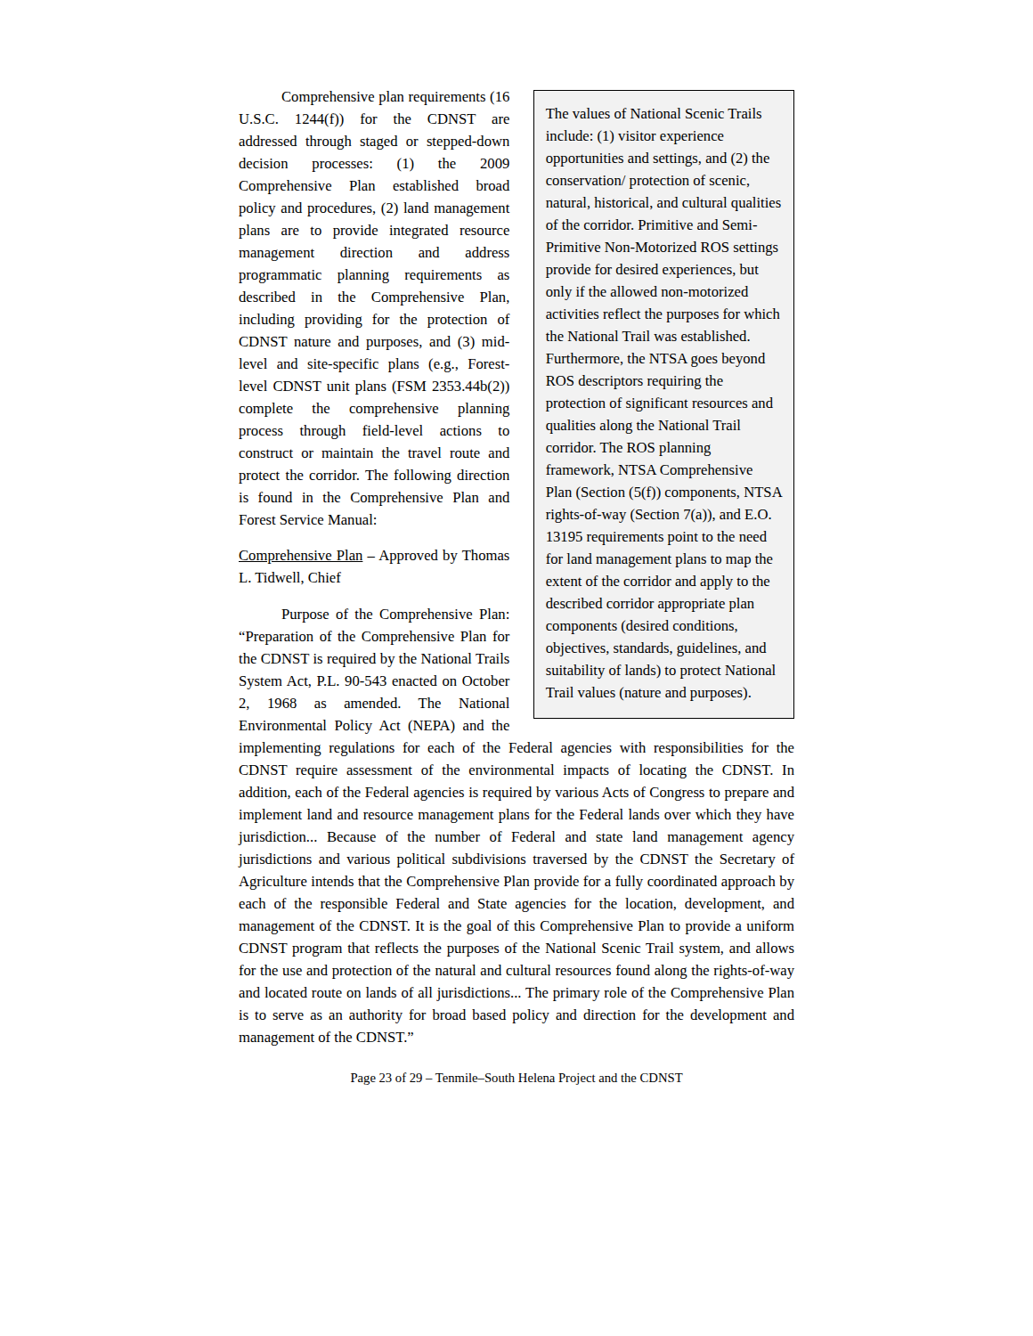The values of National Scenic Trails include: (1) visitor experience opportunities and settings, and (2) the conservation/ protection of scenic, natural, historical, and cultural qualities of the corridor. Primitive and Semi-Primitive Non-Motorized ROS settings provide for desired experiences, but only if the allowed non-motorized activities reflect the purposes for which the National Trail was established. Furthermore, the NTSA goes beyond ROS descriptors requiring the protection of significant resources and qualities along the National Trail corridor. The ROS planning framework, NTSA Comprehensive Plan (Section (5(f)) components, NTSA rights-of-way (Section 7(a)), and E.O. 13195 requirements point to the need for land management plans to map the extent of the corridor and apply to the described corridor appropriate plan components (desired conditions, objectives, standards, guidelines, and suitability of lands) to protect National Trail values (nature and purposes).
Comprehensive plan requirements (16 U.S.C. 1244(f)) for the CDNST are addressed through staged or stepped-down decision processes: (1) the 2009 Comprehensive Plan established broad policy and procedures, (2) land management plans are to provide integrated resource management direction and address programmatic planning requirements as described in the Comprehensive Plan, including providing for the protection of CDNST nature and purposes, and (3) mid-level and site-specific plans (e.g., Forest-level CDNST unit plans (FSM 2353.44b(2)) complete the comprehensive planning process through field-level actions to construct or maintain the travel route and protect the corridor. The following direction is found in the Comprehensive Plan and Forest Service Manual:
Comprehensive Plan – Approved by Thomas L. Tidwell, Chief
Purpose of the Comprehensive Plan: “Preparation of the Comprehensive Plan for the CDNST is required by the National Trails System Act, P.L. 90-543 enacted on October 2, 1968 as amended. The National Environmental Policy Act (NEPA) and the implementing regulations for each of the Federal agencies with responsibilities for the CDNST require assessment of the environmental impacts of locating the CDNST. In addition, each of the Federal agencies is required by various Acts of Congress to prepare and implement land and resource management plans for the Federal lands over which they have jurisdiction... Because of the number of Federal and state land management agency jurisdictions and various political subdivisions traversed by the CDNST the Secretary of Agriculture intends that the Comprehensive Plan provide for a fully coordinated approach by each of the responsible Federal and State agencies for the location, development, and management of the CDNST. It is the goal of this Comprehensive Plan to provide a uniform CDNST program that reflects the purposes of the National Scenic Trail system, and allows for the use and protection of the natural and cultural resources found along the rights-of-way and located route on lands of all jurisdictions... The primary role of the Comprehensive Plan is to serve as an authority for broad based policy and direction for the development and management of the CDNST.”
Page 23 of 29 – Tenmile–South Helena Project and the CDNST